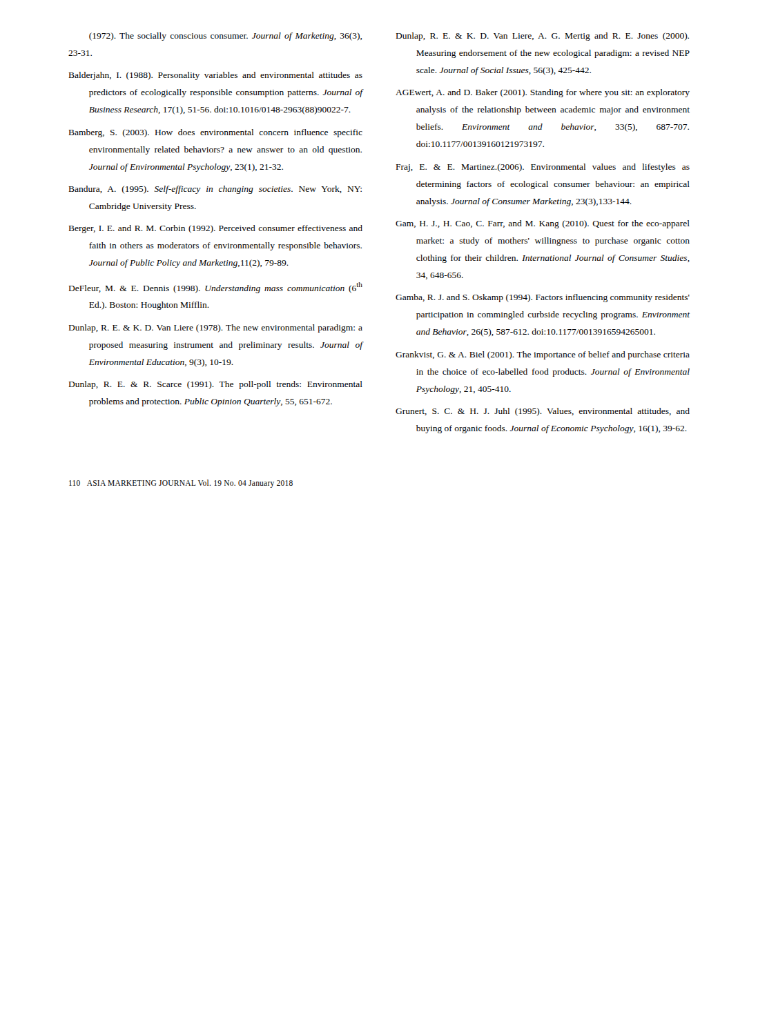(1972). The socially conscious consumer. Journal of Marketing, 36(3), 23-31.
Balderjahn, I. (1988). Personality variables and environmental attitudes as predictors of ecologically responsible consumption patterns. Journal of Business Research, 17(1), 51-56. doi:10.1016/0148-2963(88)90022-7.
Bamberg, S. (2003). How does environmental concern influence specific environmentally related behaviors? a new answer to an old question. Journal of Environmental Psychology, 23(1), 21-32.
Bandura, A. (1995). Self-efficacy in changing societies. New York, NY: Cambridge University Press.
Berger, I. E. and R. M. Corbin (1992). Perceived consumer effectiveness and faith in others as moderators of environmentally responsible behaviors. Journal of Public Policy and Marketing,11(2), 79-89.
DeFleur, M. & E. Dennis (1998). Understanding mass communication (6th Ed.). Boston: Houghton Mifflin.
Dunlap, R. E. & K. D. Van Liere (1978). The new environmental paradigm: a proposed measuring instrument and preliminary results. Journal of Environmental Education, 9(3), 10-19.
Dunlap, R. E. & R. Scarce (1991). The poll-poll trends: Environmental problems and protection. Public Opinion Quarterly, 55, 651-672.
Dunlap, R. E. & K. D. Van Liere, A. G. Mertig and R. E. Jones (2000). Measuring endorsement of the new ecological paradigm: a revised NEP scale. Journal of Social Issues, 56(3), 425-442.
AGEwert, A. and D. Baker (2001). Standing for where you sit: an exploratory analysis of the relationship between academic major and environment beliefs. Environment and behavior, 33(5), 687-707. doi:10.1177/00139160121973197.
Fraj, E. & E. Martinez.(2006). Environmental values and lifestyles as determining factors of ecological consumer behaviour: an empirical analysis. Journal of Consumer Marketing, 23(3),133-144.
Gam, H. J., H. Cao, C. Farr, and M. Kang (2010). Quest for the eco-apparel market: a study of mothers' willingness to purchase organic cotton clothing for their children. International Journal of Consumer Studies, 34, 648-656.
Gamba, R. J. and S. Oskamp (1994). Factors influencing community residents' participation in commingled curbside recycling programs. Environment and Behavior, 26(5), 587-612. doi:10.1177/0013916594265001.
Grankvist, G. & A. Biel (2001). The importance of belief and purchase criteria in the choice of eco-labelled food products. Journal of Environmental Psychology, 21, 405-410.
Grunert, S. C. & H. J. Juhl (1995). Values, environmental attitudes, and buying of organic foods. Journal of Economic Psychology, 16(1), 39-62.
110 ASIA MARKETING JOURNAL Vol. 19 No. 04 January 2018